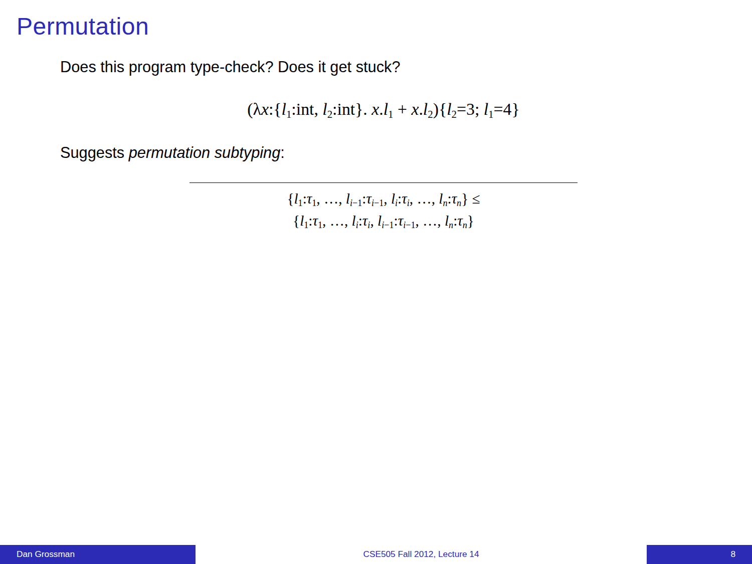Permutation
Does this program type-check? Does it get stuck?
(λx:{l1:int, l2:int}. x.l1 + x.l2){l2=3; l1=4}
Suggests permutation subtyping:
{l1:τ1, …, li−1:τi−1, li:τi, …, ln:τn} ≤
{l1:τ1, …, li:τi, li−1:τi−1, …, ln:τn}
Dan Grossman
CSE505 Fall 2012, Lecture 14
8